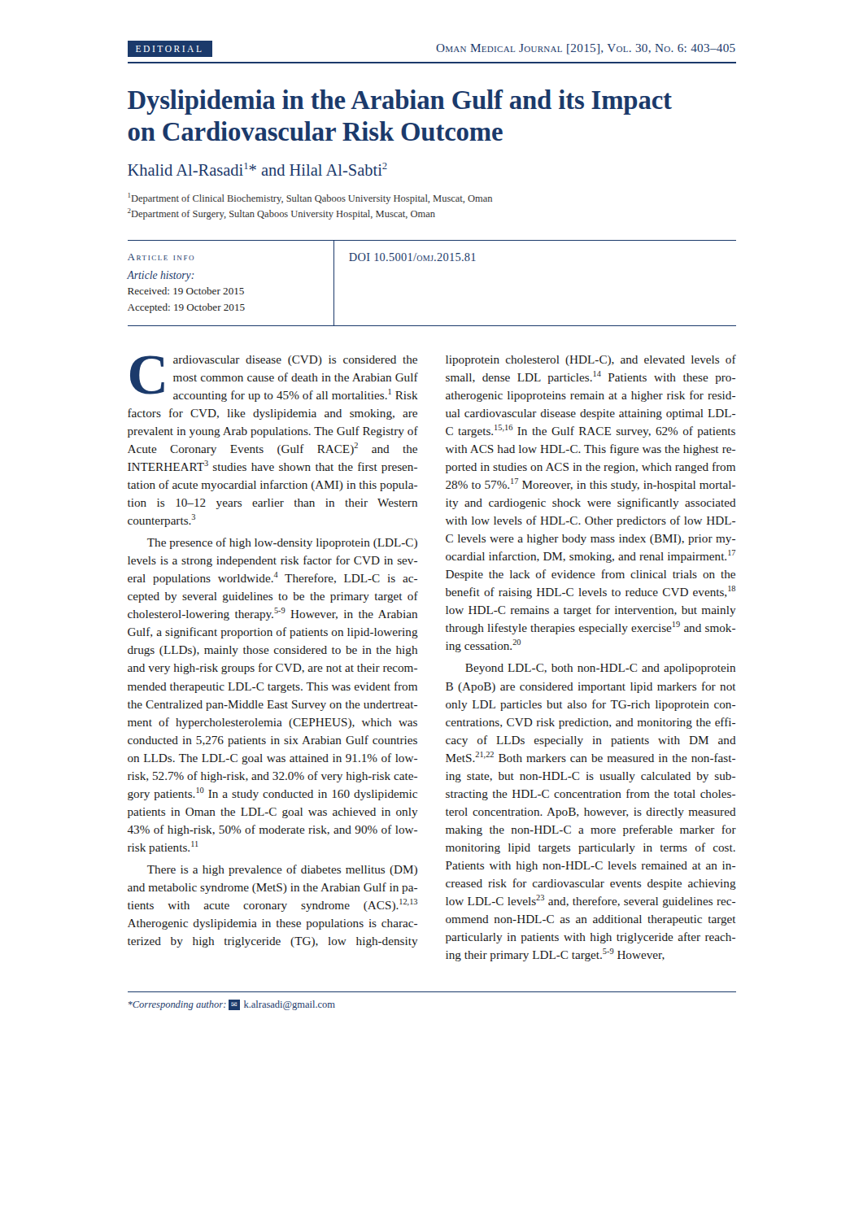Editorial
Oman Medical Journal [2015], Vol. 30, No. 6: 403–405
Dyslipidemia in the Arabian Gulf and its Impact
on Cardiovascular Risk Outcome
Khalid Al-Rasadi1* and Hilal Al-Sabti2
1Department of Clinical Biochemistry, Sultan Qaboos University Hospital, Muscat, Oman
2Department of Surgery, Sultan Qaboos University Hospital, Muscat, Oman
Article info
Article history:
Received: 19 October 2015
Accepted: 19 October 2015
DOI 10.5001/omj.2015.81
Cardiovascular disease (CVD) is considered the most common cause of death in the Arabian Gulf accounting for up to 45% of all mortalities.1 Risk factors for CVD, like dyslipidemia and smoking, are prevalent in young Arab populations. The Gulf Registry of Acute Coronary Events (Gulf RACE)2 and the INTERHEART3 studies have shown that the first presentation of acute myocardial infarction (AMI) in this population is 10–12 years earlier than in their Western counterparts.3
The presence of high low-density lipoprotein (LDL-C) levels is a strong independent risk factor for CVD in several populations worldwide.4 Therefore, LDL-C is accepted by several guidelines to be the primary target of cholesterol-lowering therapy.5-9 However, in the Arabian Gulf, a significant proportion of patients on lipid-lowering drugs (LLDs), mainly those considered to be in the high and very high-risk groups for CVD, are not at their recommended therapeutic LDL-C targets. This was evident from the Centralized pan-Middle East Survey on the undertreatment of hypercholesterolemia (CEPHEUS), which was conducted in 5,276 patients in six Arabian Gulf countries on LLDs. The LDL-C goal was attained in 91.1% of low-risk, 52.7% of high-risk, and 32.0% of very high-risk category patients.10 In a study conducted in 160 dyslipidemic patients in Oman the LDL-C goal was achieved in only 43% of high-risk, 50% of moderate risk, and 90% of low-risk patients.11
There is a high prevalence of diabetes mellitus (DM) and metabolic syndrome (MetS) in the Arabian Gulf in patients with acute coronary syndrome (ACS).12,13 Atherogenic dyslipidemia in these populations is characterized by high triglyceride (TG), low high-density lipoprotein cholesterol (HDL-C), and elevated levels of small, dense LDL particles.14 Patients with these pro-atherogenic lipoproteins remain at a higher risk for residual cardiovascular disease despite attaining optimal LDL-C targets.15,16 In the Gulf RACE survey, 62% of patients with ACS had low HDL-C. This figure was the highest reported in studies on ACS in the region, which ranged from 28% to 57%.17 Moreover, in this study, in-hospital mortality and cardiogenic shock were significantly associated with low levels of HDL-C. Other predictors of low HDL-C levels were a higher body mass index (BMI), prior myocardial infarction, DM, smoking, and renal impairment.17 Despite the lack of evidence from clinical trials on the benefit of raising HDL-C levels to reduce CVD events,18 low HDL-C remains a target for intervention, but mainly through lifestyle therapies especially exercise19 and smoking cessation.20
Beyond LDL-C, both non-HDL-C and apolipoprotein B (ApoB) are considered important lipid markers for not only LDL particles but also for TG-rich lipoprotein concentrations, CVD risk prediction, and monitoring the efficacy of LLDs especially in patients with DM and MetS.21,22 Both markers can be measured in the non-fasting state, but non-HDL-C is usually calculated by substracting the HDL-C concentration from the total cholesterol concentration. ApoB, however, is directly measured making the non-HDL-C a more preferable marker for monitoring lipid targets particularly in terms of cost. Patients with high non-HDL-C levels remained at an increased risk for cardiovascular events despite achieving low LDL-C levels23 and, therefore, several guidelines recommend non-HDL-C as an additional therapeutic target particularly in patients with high triglyceride after reaching their primary LDL-C target.5-9 However,
*Corresponding author: k.alrasadi@gmail.com